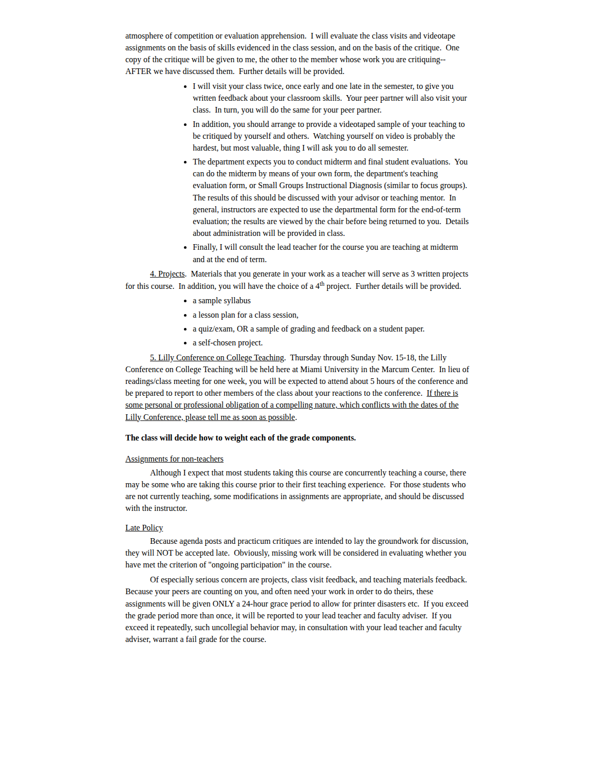atmosphere of competition or evaluation apprehension. I will evaluate the class visits and videotape assignments on the basis of skills evidenced in the class session, and on the basis of the critique. One copy of the critique will be given to me, the other to the member whose work you are critiquing--AFTER we have discussed them. Further details will be provided.
I will visit your class twice, once early and one late in the semester, to give you written feedback about your classroom skills. Your peer partner will also visit your class. In turn, you will do the same for your peer partner.
In addition, you should arrange to provide a videotaped sample of your teaching to be critiqued by yourself and others. Watching yourself on video is probably the hardest, but most valuable, thing I will ask you to do all semester.
The department expects you to conduct midterm and final student evaluations. You can do the midterm by means of your own form, the department's teaching evaluation form, or Small Groups Instructional Diagnosis (similar to focus groups). The results of this should be discussed with your advisor or teaching mentor. In general, instructors are expected to use the departmental form for the end-of-term evaluation; the results are viewed by the chair before being returned to you. Details about administration will be provided in class.
Finally, I will consult the lead teacher for the course you are teaching at midterm and at the end of term.
4. Projects. Materials that you generate in your work as a teacher will serve as 3 written projects for this course. In addition, you will have the choice of a 4th project. Further details will be provided.
a sample syllabus
a lesson plan for a class session,
a quiz/exam, OR a sample of grading and feedback on a student paper.
a self-chosen project.
5. Lilly Conference on College Teaching. Thursday through Sunday Nov. 15-18, the Lilly Conference on College Teaching will be held here at Miami University in the Marcum Center. In lieu of readings/class meeting for one week, you will be expected to attend about 5 hours of the conference and be prepared to report to other members of the class about your reactions to the conference. If there is some personal or professional obligation of a compelling nature, which conflicts with the dates of the Lilly Conference, please tell me as soon as possible.
The class will decide how to weight each of the grade components.
Assignments for non-teachers
Although I expect that most students taking this course are concurrently teaching a course, there may be some who are taking this course prior to their first teaching experience. For those students who are not currently teaching, some modifications in assignments are appropriate, and should be discussed with the instructor.
Late Policy
Because agenda posts and practicum critiques are intended to lay the groundwork for discussion, they will NOT be accepted late. Obviously, missing work will be considered in evaluating whether you have met the criterion of "ongoing participation" in the course.
Of especially serious concern are projects, class visit feedback, and teaching materials feedback. Because your peers are counting on you, and often need your work in order to do theirs, these assignments will be given ONLY a 24-hour grace period to allow for printer disasters etc. If you exceed the grade period more than once, it will be reported to your lead teacher and faculty adviser. If you exceed it repeatedly, such uncollegial behavior may, in consultation with your lead teacher and faculty adviser, warrant a fail grade for the course.